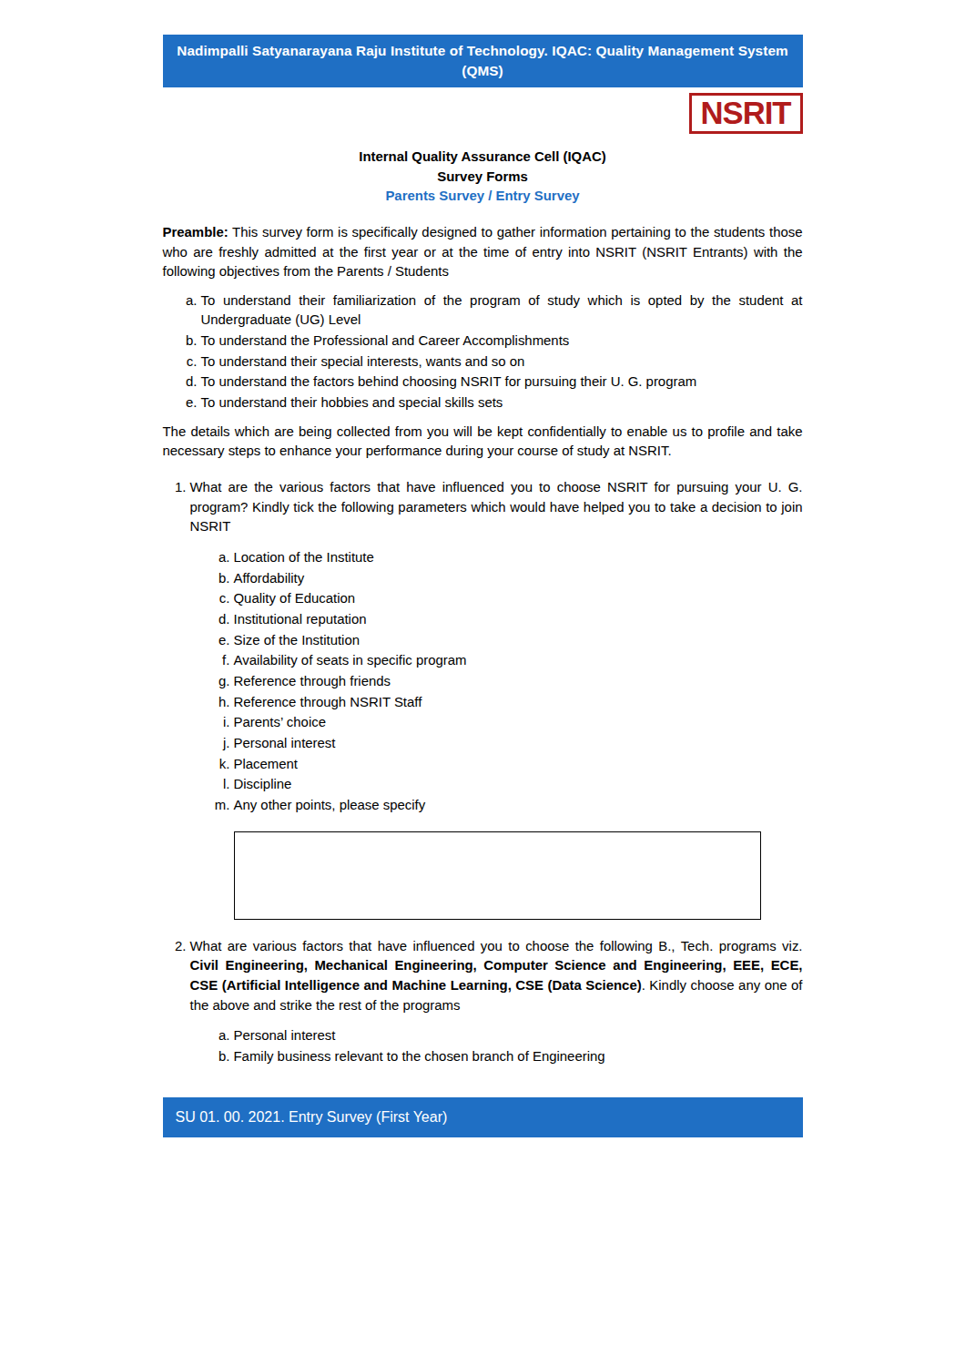Nadimpalli Satyanarayana Raju Institute of Technology. IQAC: Quality Management System (QMS)
NSRIT
Internal Quality Assurance Cell (IQAC)
Survey Forms
Parents Survey / Entry Survey
Preamble: This survey form is specifically designed to gather information pertaining to the students those who are freshly admitted at the first year or at the time of entry into NSRIT (NSRIT Entrants) with the following objectives from the Parents / Students
To understand their familiarization of the program of study which is opted by the student at Undergraduate (UG) Level
To understand the Professional and Career Accomplishments
To understand their special interests, wants and so on
To understand the factors behind choosing NSRIT for pursuing their U. G. program
To understand their hobbies and special skills sets
The details which are being collected from you will be kept confidentially to enable us to profile and take necessary steps to enhance your performance during your course of study at NSRIT.
What are the various factors that have influenced you to choose NSRIT for pursuing your U. G. program? Kindly tick the following parameters which would have helped you to take a decision to join NSRIT
Location of the Institute
Affordability
Quality of Education
Institutional reputation
Size of the Institution
Availability of seats in specific program
Reference through friends
Reference through NSRIT Staff
Parents’ choice
Personal interest
Placement
Discipline
Any other points, please specify
What are various factors that have influenced you to choose the following B., Tech. programs viz. Civil Engineering, Mechanical Engineering, Computer Science and Engineering, EEE, ECE, CSE (Artificial Intelligence and Machine Learning, CSE (Data Science). Kindly choose any one of the above and strike the rest of the programs
Personal interest
Family business relevant to the chosen branch of Engineering
SU 01. 00. 2021. Entry Survey (First Year)